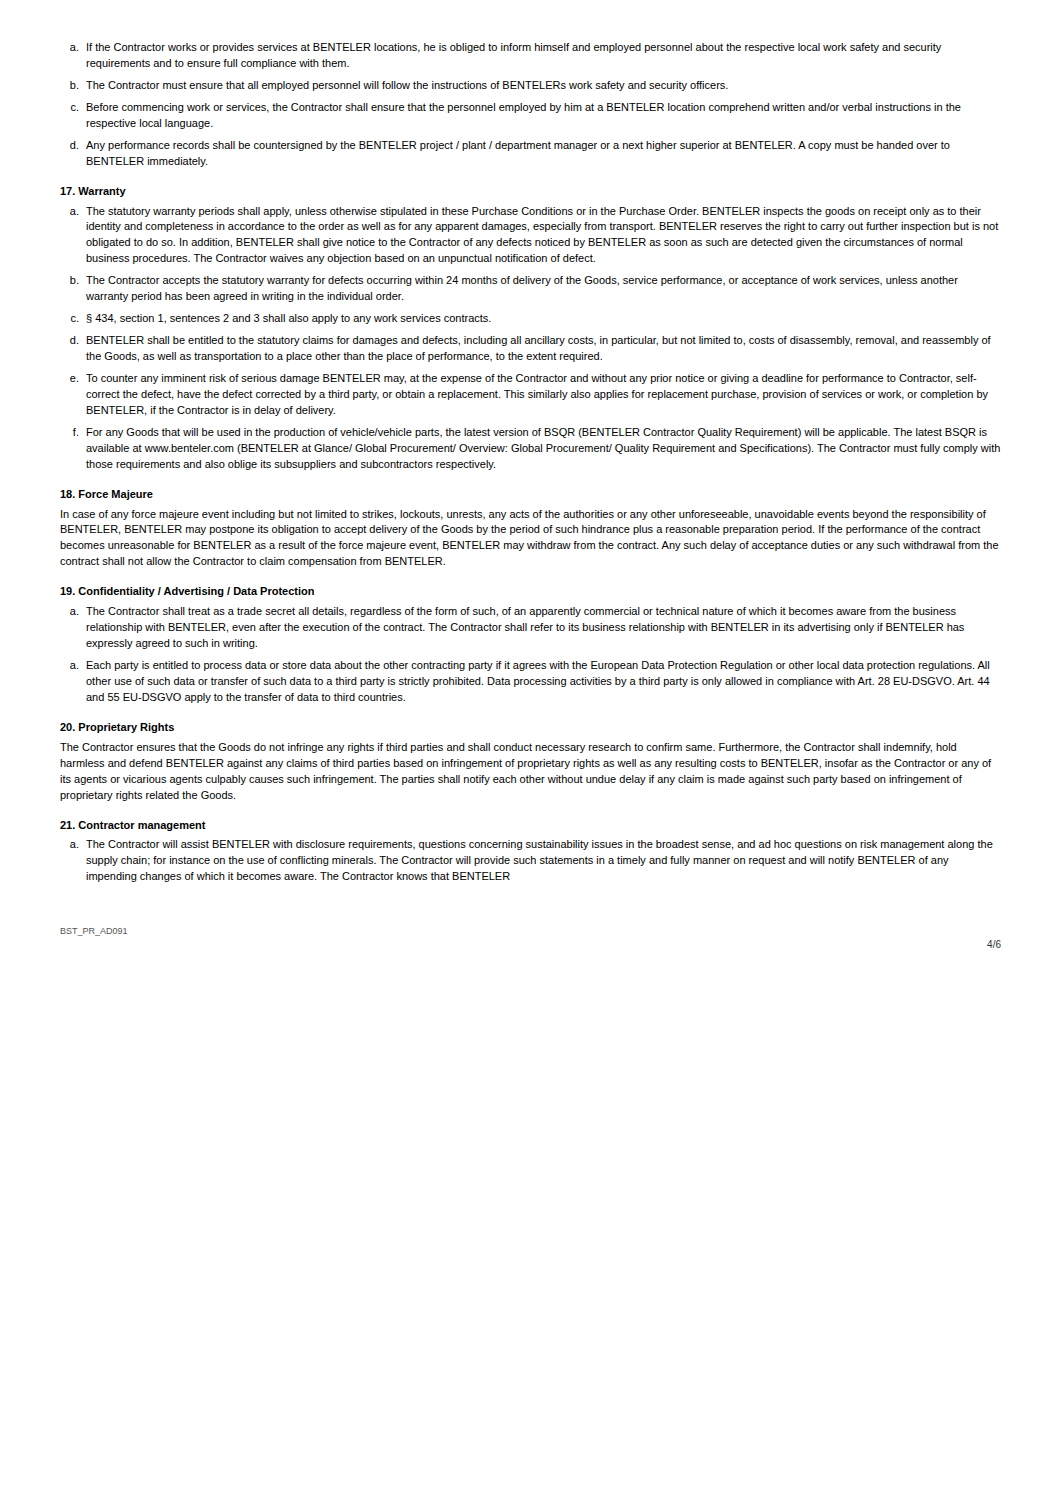If the Contractor works or provides services at BENTELER locations, he is obliged to inform himself and employed personnel about the respective local work safety and security requirements and to ensure full compliance with them.
The Contractor must ensure that all employed personnel will follow the instructions of BENTELERs work safety and security officers.
Before commencing work or services, the Contractor shall ensure that the personnel employed by him at a BENTELER location comprehend written and/or verbal instructions in the respective local language.
Any performance records shall be countersigned by the BENTELER project / plant / department manager or a next higher superior at BENTELER. A copy must be handed over to BENTELER immediately.
17. Warranty
The statutory warranty periods shall apply, unless otherwise stipulated in these Purchase Conditions or in the Purchase Order. BENTELER inspects the goods on receipt only as to their identity and completeness in accordance to the order as well as for any apparent damages, especially from transport. BENTELER reserves the right to carry out further inspection but is not obligated to do so. In addition, BENTELER shall give notice to the Contractor of any defects noticed by BENTELER as soon as such are detected given the circumstances of normal business procedures. The Contractor waives any objection based on an unpunctual notification of defect.
The Contractor accepts the statutory warranty for defects occurring within 24 months of delivery of the Goods, service performance, or acceptance of work services, unless another warranty period has been agreed in writing in the individual order.
§ 434, section 1, sentences 2 and 3 shall also apply to any work services contracts.
BENTELER shall be entitled to the statutory claims for damages and defects, including all ancillary costs, in particular, but not limited to, costs of disassembly, removal, and reassembly of the Goods, as well as transportation to a place other than the place of performance, to the extent required.
To counter any imminent risk of serious damage BENTELER may, at the expense of the Contractor and without any prior notice or giving a deadline for performance to Contractor, self-correct the defect, have the defect corrected by a third party, or obtain a replacement. This similarly also applies for replacement purchase, provision of services or work, or completion by BENTELER, if the Contractor is in delay of delivery.
For any Goods that will be used in the production of vehicle/vehicle parts, the latest version of BSQR (BENTELER Contractor Quality Requirement) will be applicable. The latest BSQR is available at www.benteler.com (BENTELER at Glance/ Global Procurement/ Overview: Global Procurement/ Quality Requirement and Specifications). The Contractor must fully comply with those requirements and also oblige its subsuppliers and subcontractors respectively.
18. Force Majeure
In case of any force majeure event including but not limited to strikes, lockouts, unrests, any acts of the authorities or any other unforeseeable, unavoidable events beyond the responsibility of BENTELER, BENTELER may postpone its obligation to accept delivery of the Goods by the period of such hindrance plus a reasonable preparation period. If the performance of the contract becomes unreasonable for BENTELER as a result of the force majeure event, BENTELER may withdraw from the contract. Any such delay of acceptance duties or any such withdrawal from the contract shall not allow the Contractor to claim compensation from BENTELER.
19. Confidentiality / Advertising / Data Protection
The Contractor shall treat as a trade secret all details, regardless of the form of such, of an apparently commercial or technical nature of which it becomes aware from the business relationship with BENTELER, even after the execution of the contract. The Contractor shall refer to its business relationship with BENTELER in its advertising only if BENTELER has expressly agreed to such in writing.
Each party is entitled to process data or store data about the other contracting party if it agrees with the European Data Protection Regulation or other local data protection regulations. All other use of such data or transfer of such data to a third party is strictly prohibited. Data processing activities by a third party is only allowed in compliance with Art. 28 EU-DSGVO. Art. 44 and 55 EU-DSGVO apply to the transfer of data to third countries.
20. Proprietary Rights
The Contractor ensures that the Goods do not infringe any rights if third parties and shall conduct necessary research to confirm same. Furthermore, the Contractor shall indemnify, hold harmless and defend BENTELER against any claims of third parties based on infringement of proprietary rights as well as any resulting costs to BENTELER, insofar as the Contractor or any of its agents or vicarious agents culpably causes such infringement. The parties shall notify each other without undue delay if any claim is made against such party based on infringement of proprietary rights related the Goods.
21. Contractor management
The Contractor will assist BENTELER with disclosure requirements, questions concerning sustainability issues in the broadest sense, and ad hoc questions on risk management along the supply chain; for instance on the use of conflicting minerals. The Contractor will provide such statements in a timely and fully manner on request and will notify BENTELER of any impending changes of which it becomes aware. The Contractor knows that BENTELER
BST_PR_AD091 4/6